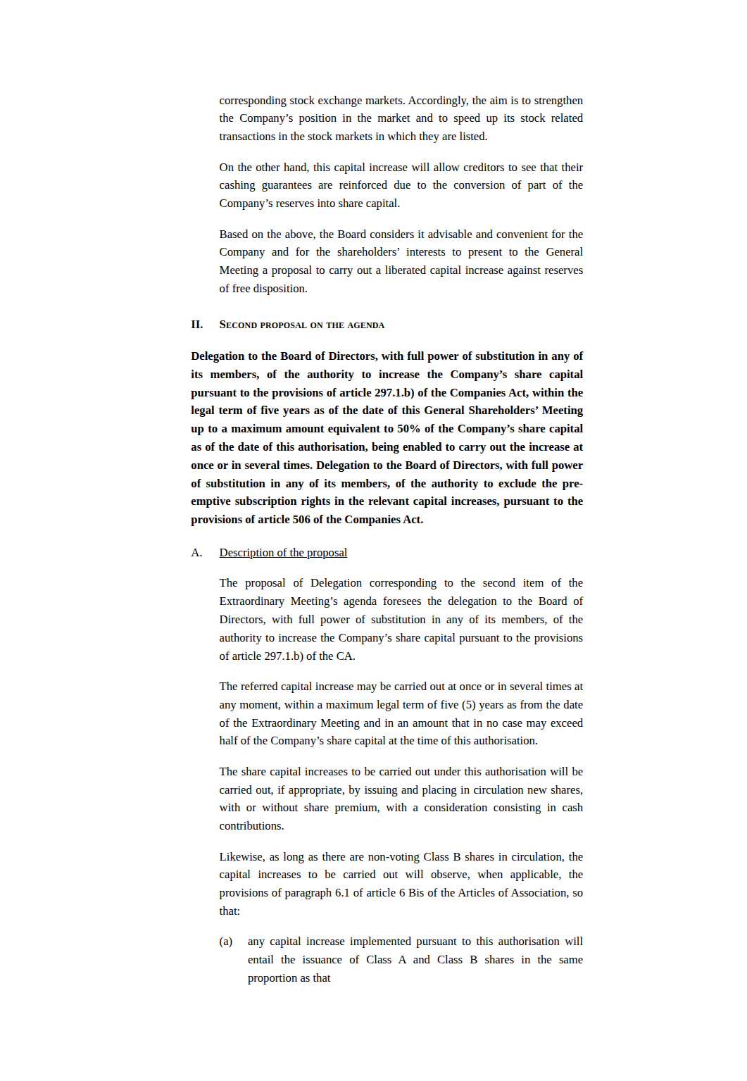corresponding stock exchange markets. Accordingly, the aim is to strengthen the Company’s position in the market and to speed up its stock related transactions in the stock markets in which they are listed.
On the other hand, this capital increase will allow creditors to see that their cashing guarantees are reinforced due to the conversion of part of the Company’s reserves into share capital.
Based on the above, the Board considers it advisable and convenient for the Company and for the shareholders’ interests to present to the General Meeting a proposal to carry out a liberated capital increase against reserves of free disposition.
II. Second proposal on the agenda
Delegation to the Board of Directors, with full power of substitution in any of its members, of the authority to increase the Company’s share capital pursuant to the provisions of article 297.1.b) of the Companies Act, within the legal term of five years as of the date of this General Shareholders’ Meeting up to a maximum amount equivalent to 50% of the Company’s share capital as of the date of this authorisation, being enabled to carry out the increase at once or in several times. Delegation to the Board of Directors, with full power of substitution in any of its members, of the authority to exclude the pre-emptive subscription rights in the relevant capital increases, pursuant to the provisions of article 506 of the Companies Act.
A. Description of the proposal
The proposal of Delegation corresponding to the second item of the Extraordinary Meeting’s agenda foresees the delegation to the Board of Directors, with full power of substitution in any of its members, of the authority to increase the Company’s share capital pursuant to the provisions of article 297.1.b) of the CA.
The referred capital increase may be carried out at once or in several times at any moment, within a maximum legal term of five (5) years as from the date of the Extraordinary Meeting and in an amount that in no case may exceed half of the Company’s share capital at the time of this authorisation.
The share capital increases to be carried out under this authorisation will be carried out, if appropriate, by issuing and placing in circulation new shares, with or without share premium, with a consideration consisting in cash contributions.
Likewise, as long as there are non-voting Class B shares in circulation, the capital increases to be carried out will observe, when applicable, the provisions of paragraph 6.1 of article 6 Bis of the Articles of Association, so that:
(a) any capital increase implemented pursuant to this authorisation will entail the issuance of Class A and Class B shares in the same proportion as that